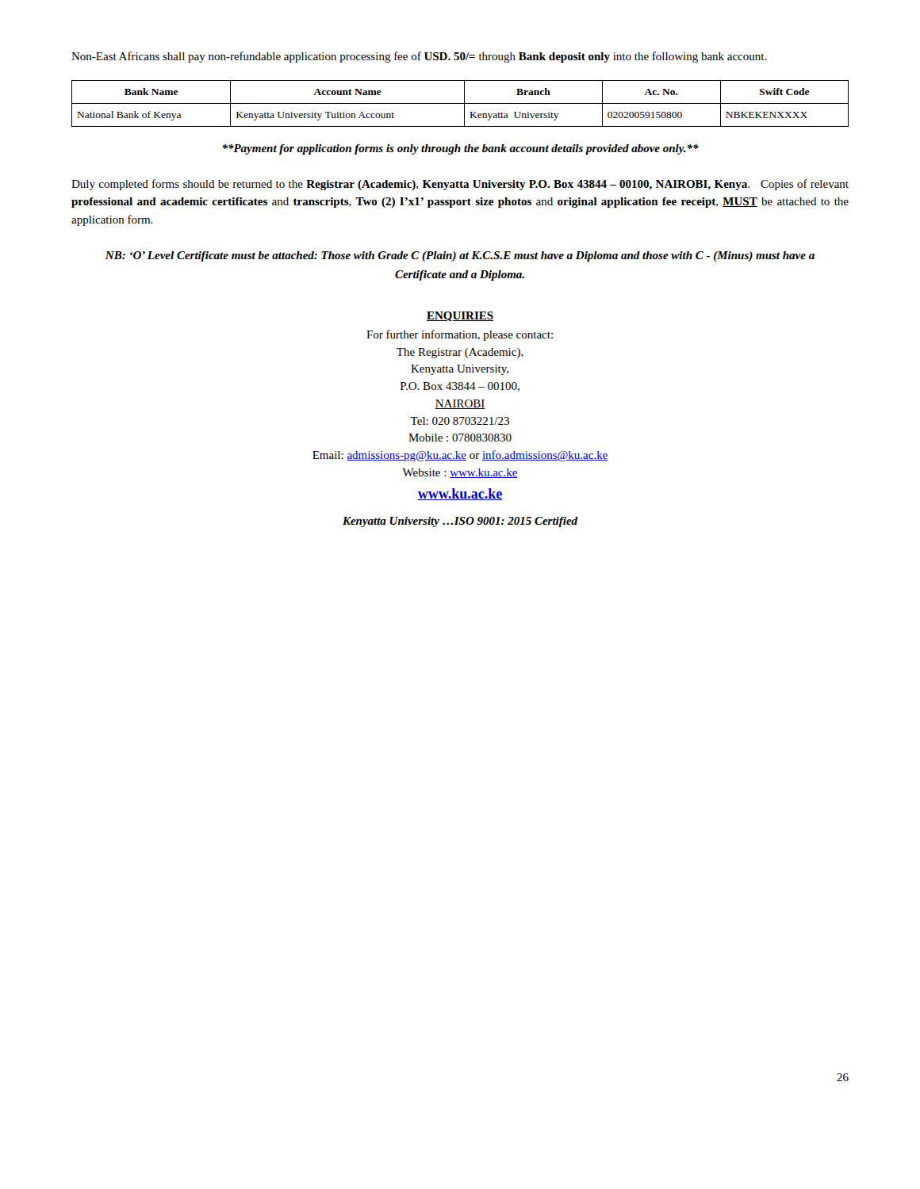Non-East Africans shall pay non-refundable application processing fee of USD. 50/= through Bank deposit only into the following bank account.
| Bank Name | Account Name | Branch | Ac. No. | Swift Code |
| --- | --- | --- | --- | --- |
| National Bank of Kenya | Kenyatta University Tuition Account | Kenyatta University | 02020059150800 | NBKEKENXXXX |
**Payment for application forms is only through the bank account details provided above only.**
Duly completed forms should be returned to the Registrar (Academic), Kenyatta University P.O. Box 43844 – 00100, NAIROBI, Kenya. Copies of relevant professional and academic certificates and transcripts, Two (2) I’x1’ passport size photos and original application fee receipt, MUST be attached to the application form.
NB: ‘O’ Level Certificate must be attached: Those with Grade C (Plain) at K.C.S.E must have a Diploma and those with C - (Minus) must have a Certificate and a Diploma.
ENQUIRIES
For further information, please contact:
The Registrar (Academic),
Kenyatta University,
P.O. Box 43844 – 00100,
NAIROBI
Tel: 020 8703221/23
Mobile : 0780830830
Email: admissions-pg@ku.ac.ke or info.admissions@ku.ac.ke
Website : www.ku.ac.ke
www.ku.ac.ke
Kenyatta University …ISO 9001: 2015 Certified
26